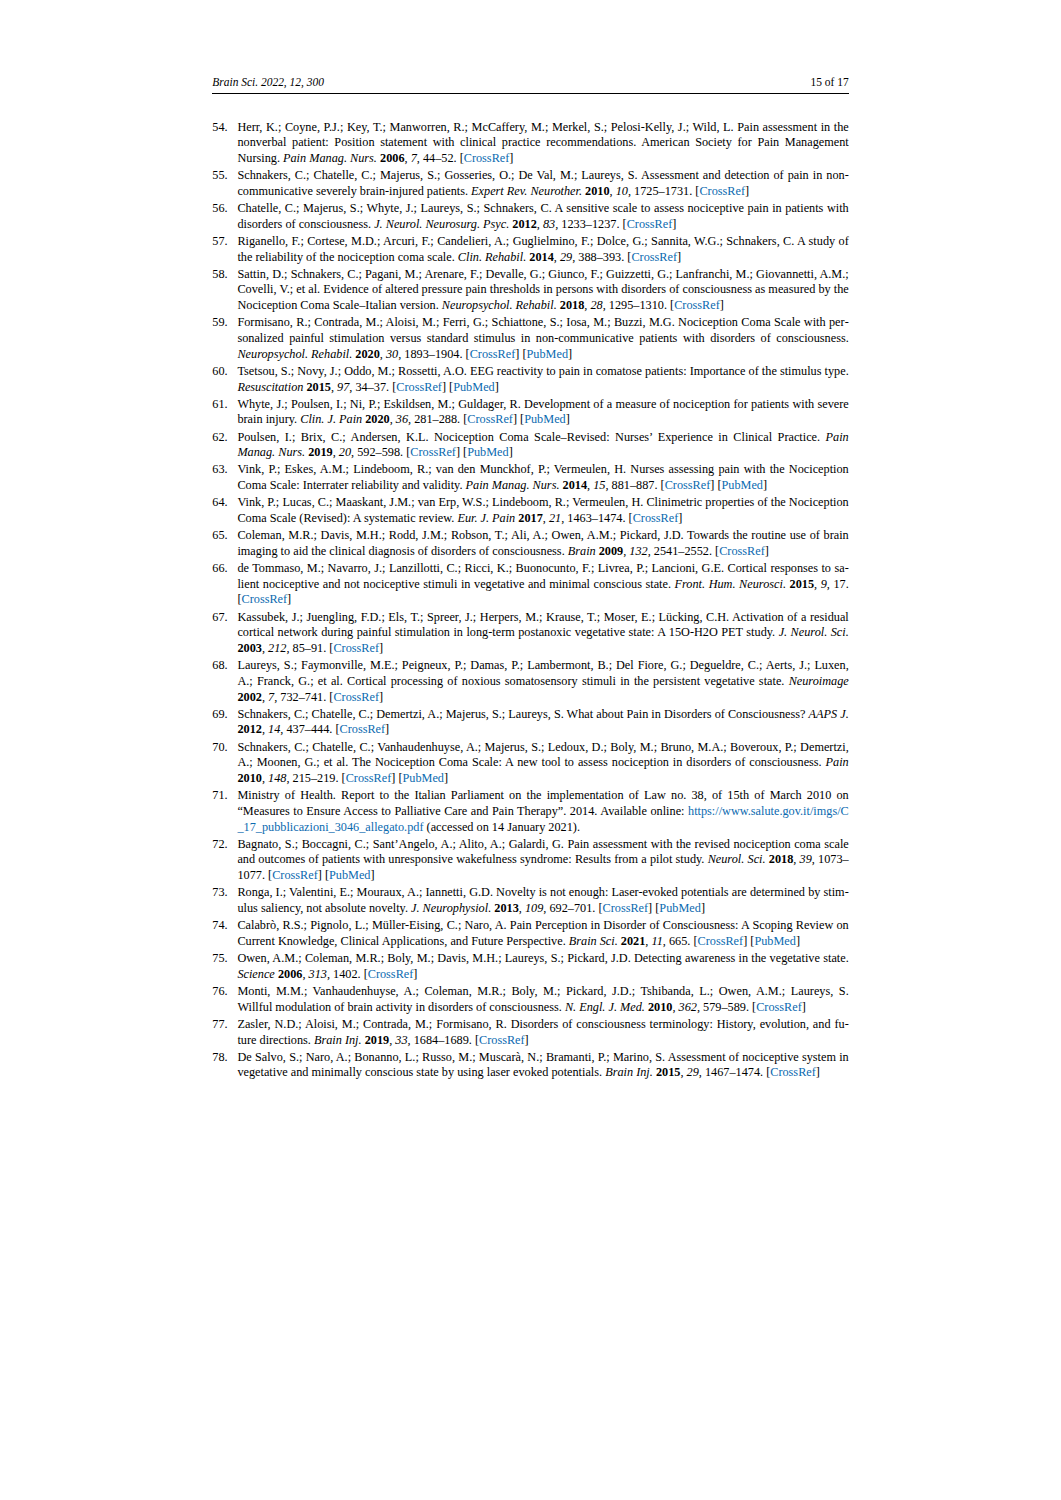Brain Sci. 2022, 12, 300
15 of 17
Herr, K.; Coyne, P.J.; Key, T.; Manworren, R.; McCaffery, M.; Merkel, S.; Pelosi-Kelly, J.; Wild, L. Pain assessment in the nonverbal patient: Position statement with clinical practice recommendations. American Society for Pain Management Nursing. Pain Manag. Nurs. 2006, 7, 44–52. [CrossRef]
Schnakers, C.; Chatelle, C.; Majerus, S.; Gosseries, O.; De Val, M.; Laureys, S. Assessment and detection of pain in non-communicative severely brain-injured patients. Expert Rev. Neurother. 2010, 10, 1725–1731. [CrossRef]
Chatelle, C.; Majerus, S.; Whyte, J.; Laureys, S.; Schnakers, C. A sensitive scale to assess nociceptive pain in patients with disorders of consciousness. J. Neurol. Neurosurg. Psyc. 2012, 83, 1233–1237. [CrossRef]
Riganello, F.; Cortese, M.D.; Arcuri, F.; Candelieri, A.; Guglielmino, F.; Dolce, G.; Sannita, W.G.; Schnakers, C. A study of the reliability of the nociception coma scale. Clin. Rehabil. 2014, 29, 388–393. [CrossRef]
Sattin, D.; Schnakers, C.; Pagani, M.; Arenare, F.; Devalle, G.; Giunco, F.; Guizzetti, G.; Lanfranchi, M.; Giovannetti, A.M.; Covelli, V.; et al. Evidence of altered pressure pain thresholds in persons with disorders of consciousness as measured by the Nociception Coma Scale–Italian version. Neuropsychol. Rehabil. 2018, 28, 1295–1310. [CrossRef]
Formisano, R.; Contrada, M.; Aloisi, M.; Ferri, G.; Schiattone, S.; Iosa, M.; Buzzi, M.G. Nociception Coma Scale with personalized painful stimulation versus standard stimulus in non-communicative patients with disorders of consciousness. Neuropsychol. Rehabil. 2020, 30, 1893–1904. [CrossRef] [PubMed]
Tsetsou, S.; Novy, J.; Oddo, M.; Rossetti, A.O. EEG reactivity to pain in comatose patients: Importance of the stimulus type. Resuscitation 2015, 97, 34–37. [CrossRef] [PubMed]
Whyte, J.; Poulsen, I.; Ni, P.; Eskildsen, M.; Guldager, R. Development of a measure of nociception for patients with severe brain injury. Clin. J. Pain 2020, 36, 281–288. [CrossRef] [PubMed]
Poulsen, I.; Brix, C.; Andersen, K.L. Nociception Coma Scale–Revised: Nurses’ Experience in Clinical Practice. Pain Manag. Nurs. 2019, 20, 592–598. [CrossRef] [PubMed]
Vink, P.; Eskes, A.M.; Lindeboom, R.; van den Munckhof, P.; Vermeulen, H. Nurses assessing pain with the Nociception Coma Scale: Interrater reliability and validity. Pain Manag. Nurs. 2014, 15, 881–887. [CrossRef] [PubMed]
Vink, P.; Lucas, C.; Maaskant, J.M.; van Erp, W.S.; Lindeboom, R.; Vermeulen, H. Clinimetric properties of the Nociception Coma Scale (Revised): A systematic review. Eur. J. Pain 2017, 21, 1463–1474. [CrossRef]
Coleman, M.R.; Davis, M.H.; Rodd, J.M.; Robson, T.; Ali, A.; Owen, A.M.; Pickard, J.D. Towards the routine use of brain imaging to aid the clinical diagnosis of disorders of consciousness. Brain 2009, 132, 2541–2552. [CrossRef]
de Tommaso, M.; Navarro, J.; Lanzillotti, C.; Ricci, K.; Buonocunto, F.; Livrea, P.; Lancioni, G.E. Cortical responses to salient nociceptive and not nociceptive stimuli in vegetative and minimal conscious state. Front. Hum. Neurosci. 2015, 9, 17. [CrossRef]
Kassubek, J.; Juengling, F.D.; Els, T.; Spreer, J.; Herpers, M.; Krause, T.; Moser, E.; Lücking, C.H. Activation of a residual cortical network during painful stimulation in long-term postanoxic vegetative state: A 15O-H2O PET study. J. Neurol. Sci. 2003, 212, 85–91. [CrossRef]
Laureys, S.; Faymonville, M.E.; Peigneux, P.; Damas, P.; Lambermont, B.; Del Fiore, G.; Degueldre, C.; Aerts, J.; Luxen, A.; Franck, G.; et al. Cortical processing of noxious somatosensory stimuli in the persistent vegetative state. Neuroimage 2002, 7, 732–741. [CrossRef]
Schnakers, C.; Chatelle, C.; Demertzi, A.; Majerus, S.; Laureys, S. What about Pain in Disorders of Consciousness? AAPS J. 2012, 14, 437–444. [CrossRef]
Schnakers, C.; Chatelle, C.; Vanhaudenhuyse, A.; Majerus, S.; Ledoux, D.; Boly, M.; Bruno, M.A.; Boveroux, P.; Demertzi, A.; Moonen, G.; et al. The Nociception Coma Scale: A new tool to assess nociception in disorders of consciousness. Pain 2010, 148, 215–219. [CrossRef] [PubMed]
Ministry of Health. Report to the Italian Parliament on the implementation of Law no. 38, of 15th of March 2010 on “Measures to Ensure Access to Palliative Care and Pain Therapy”. 2014. Available online: https://www.salute.gov.it/imgs/C_17_pubblicazioni_3046_allegato.pdf (accessed on 14 January 2021).
Bagnato, S.; Boccagni, C.; Sant’Angelo, A.; Alito, A.; Galardi, G. Pain assessment with the revised nociception coma scale and outcomes of patients with unresponsive wakefulness syndrome: Results from a pilot study. Neurol. Sci. 2018, 39, 1073–1077. [CrossRef] [PubMed]
Ronga, I.; Valentini, E.; Mouraux, A.; Iannetti, G.D. Novelty is not enough: Laser-evoked potentials are determined by stimulus saliency, not absolute novelty. J. Neurophysiol. 2013, 109, 692–701. [CrossRef] [PubMed]
Calabrò, R.S.; Pignolo, L.; Müller-Eising, C.; Naro, A. Pain Perception in Disorder of Consciousness: A Scoping Review on Current Knowledge, Clinical Applications, and Future Perspective. Brain Sci. 2021, 11, 665. [CrossRef] [PubMed]
Owen, A.M.; Coleman, M.R.; Boly, M.; Davis, M.H.; Laureys, S.; Pickard, J.D. Detecting awareness in the vegetative state. Science 2006, 313, 1402. [CrossRef]
Monti, M.M.; Vanhaudenhuyse, A.; Coleman, M.R.; Boly, M.; Pickard, J.D.; Tshibanda, L.; Owen, A.M.; Laureys, S. Willful modulation of brain activity in disorders of consciousness. N. Engl. J. Med. 2010, 362, 579–589. [CrossRef]
Zasler, N.D.; Aloisi, M.; Contrada, M.; Formisano, R. Disorders of consciousness terminology: History, evolution, and future directions. Brain Inj. 2019, 33, 1684–1689. [CrossRef]
De Salvo, S.; Naro, A.; Bonanno, L.; Russo, M.; Muscarà, N.; Bramanti, P.; Marino, S. Assessment of nociceptive system in vegetative and minimally conscious state by using laser evoked potentials. Brain Inj. 2015, 29, 1467–1474. [CrossRef]